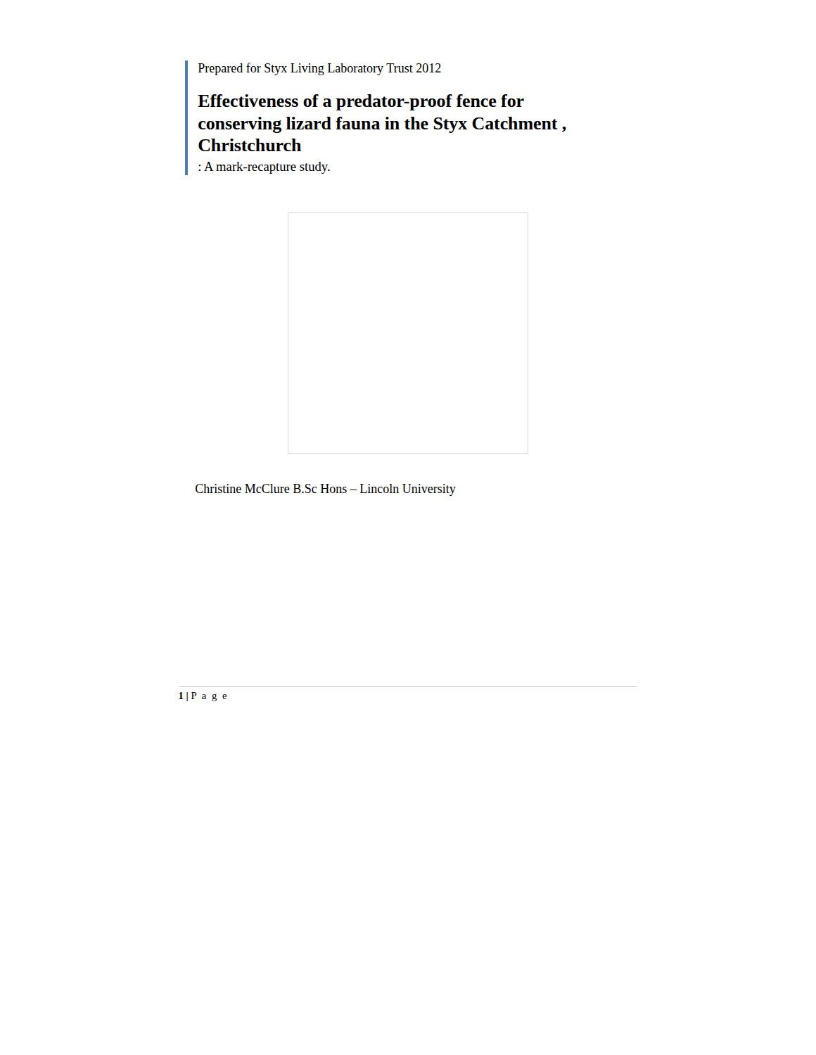Prepared for Styx Living Laboratory Trust 2012
Effectiveness of a predator-proof fence for conserving lizard fauna in the Styx Catchment , Christchurch
: A mark-recapture study.
Christine McClure B.Sc Hons – Lincoln University
1 | P a g e